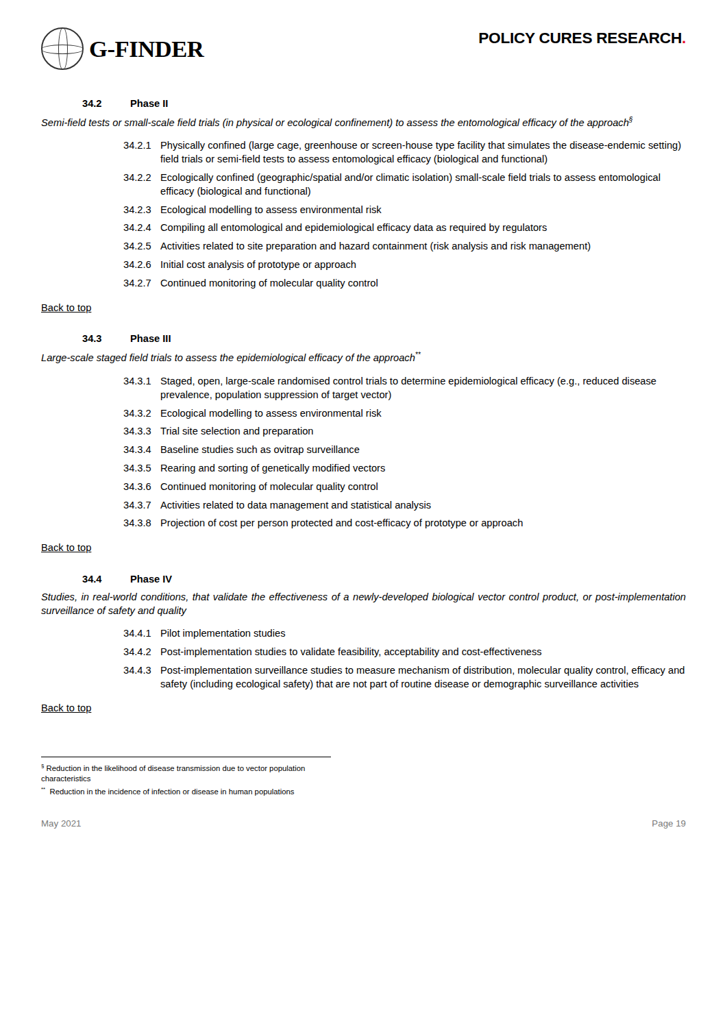G-FINDER
POLICY CURES RESEARCH.
34.2 Phase II
Semi-field tests or small-scale field trials (in physical or ecological confinement) to assess the entomological efficacy of the approach§
34.2.1 Physically confined (large cage, greenhouse or screen-house type facility that simulates the disease-endemic setting) field trials or semi-field tests to assess entomological efficacy (biological and functional)
34.2.2 Ecologically confined (geographic/spatial and/or climatic isolation) small-scale field trials to assess entomological efficacy (biological and functional)
34.2.3 Ecological modelling to assess environmental risk
34.2.4 Compiling all entomological and epidemiological efficacy data as required by regulators
34.2.5 Activities related to site preparation and hazard containment (risk analysis and risk management)
34.2.6 Initial cost analysis of prototype or approach
34.2.7 Continued monitoring of molecular quality control
Back to top
34.3 Phase III
Large-scale staged field trials to assess the epidemiological efficacy of the approach**
34.3.1 Staged, open, large-scale randomised control trials to determine epidemiological efficacy (e.g., reduced disease prevalence, population suppression of target vector)
34.3.2 Ecological modelling to assess environmental risk
34.3.3 Trial site selection and preparation
34.3.4 Baseline studies such as ovitrap surveillance
34.3.5 Rearing and sorting of genetically modified vectors
34.3.6 Continued monitoring of molecular quality control
34.3.7 Activities related to data management and statistical analysis
34.3.8 Projection of cost per person protected and cost-efficacy of prototype or approach
Back to top
34.4 Phase IV
Studies, in real-world conditions, that validate the effectiveness of a newly-developed biological vector control product, or post-implementation surveillance of safety and quality
34.4.1 Pilot implementation studies
34.4.2 Post-implementation studies to validate feasibility, acceptability and cost-effectiveness
34.4.3 Post-implementation surveillance studies to measure mechanism of distribution, molecular quality control, efficacy and safety (including ecological safety) that are not part of routine disease or demographic surveillance activities
Back to top
§ Reduction in the likelihood of disease transmission due to vector population characteristics
** Reduction in the incidence of infection or disease in human populations
May 2021 Page 19